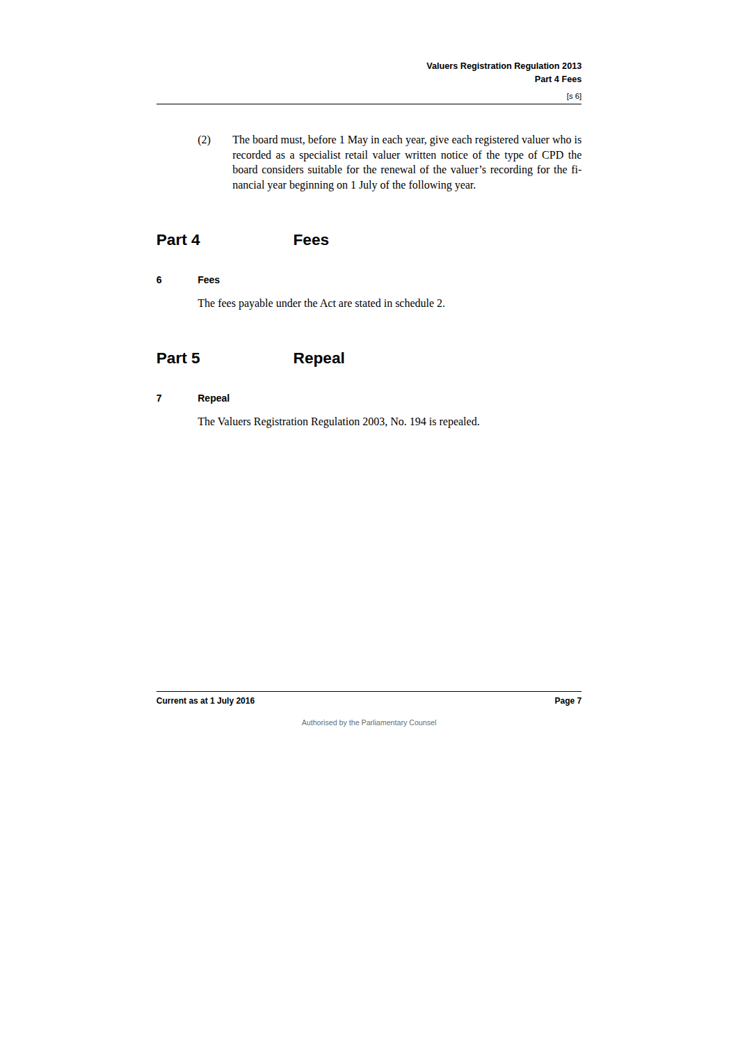Valuers Registration Regulation 2013 Part 4 Fees
[s 6]
(2)
The board must, before 1 May in each year, give each registered valuer who is recorded as a specialist retail valuer written notice of the type of CPD the board considers suitable for the renewal of the valuer’s recording for the financial year beginning on 1 July of the following year.
Part 4
Fees
6
Fees
The fees payable under the Act are stated in schedule 2.
Part 5
Repeal
7
Repeal
The Valuers Registration Regulation 2003, No. 194 is repealed.
Current as at 1 July 2016 Page 7
Authorised by the Parliamentary Counsel